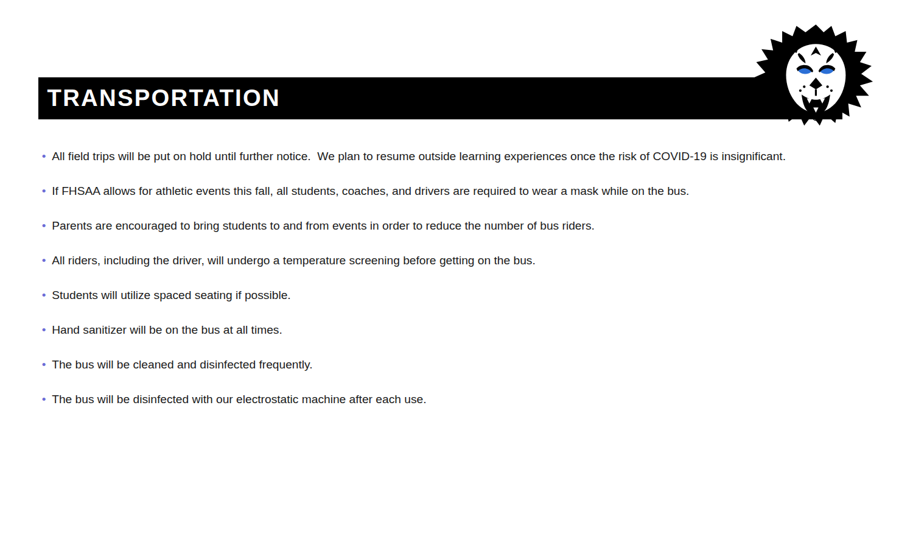Transportation
All field trips will be put on hold until further notice. We plan to resume outside learning experiences once the risk of COVID-19 is insignificant.
If FHSAA allows for athletic events this fall, all students, coaches, and drivers are required to wear a mask while on the bus.
Parents are encouraged to bring students to and from events in order to reduce the number of bus riders.
All riders, including the driver, will undergo a temperature screening before getting on the bus.
Students will utilize spaced seating if possible.
Hand sanitizer will be on the bus at all times.
The bus will be cleaned and disinfected frequently.
The bus will be disinfected with our electrostatic machine after each use.